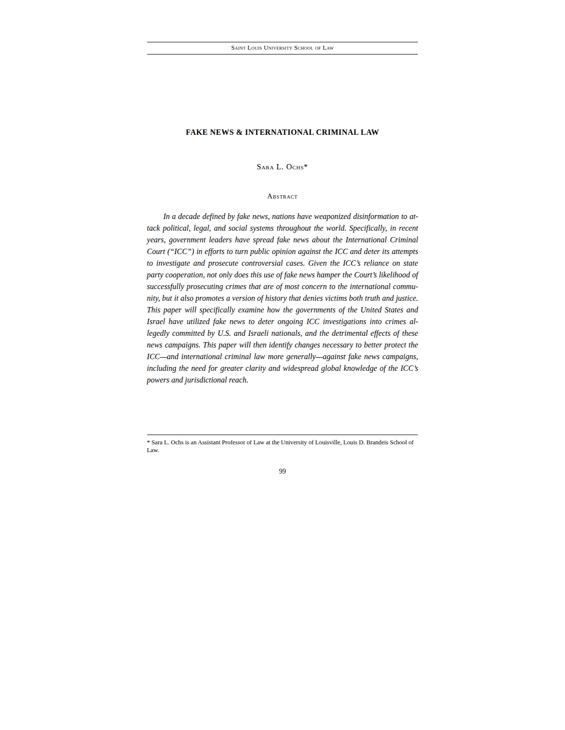Saint Louis University School of Law
Fake News & International Criminal Law
Sara L. Ochs*
Abstract
In a decade defined by fake news, nations have weaponized disinformation to attack political, legal, and social systems throughout the world. Specifically, in recent years, government leaders have spread fake news about the International Criminal Court (“ICC”) in efforts to turn public opinion against the ICC and deter its attempts to investigate and prosecute controversial cases. Given the ICC’s reliance on state party cooperation, not only does this use of fake news hamper the Court’s likelihood of successfully prosecuting crimes that are of most concern to the international community, but it also promotes a version of history that denies victims both truth and justice. This paper will specifically examine how the governments of the United States and Israel have utilized fake news to deter ongoing ICC investigations into crimes allegedly committed by U.S. and Israeli nationals, and the detrimental effects of these news campaigns. This paper will then identify changes necessary to better protect the ICC—and international criminal law more generally—against fake news campaigns, including the need for greater clarity and widespread global knowledge of the ICC’s powers and jurisdictional reach.
* Sara L. Ochs is an Assistant Professor of Law at the University of Louisville, Louis D. Brandeis School of Law.
99